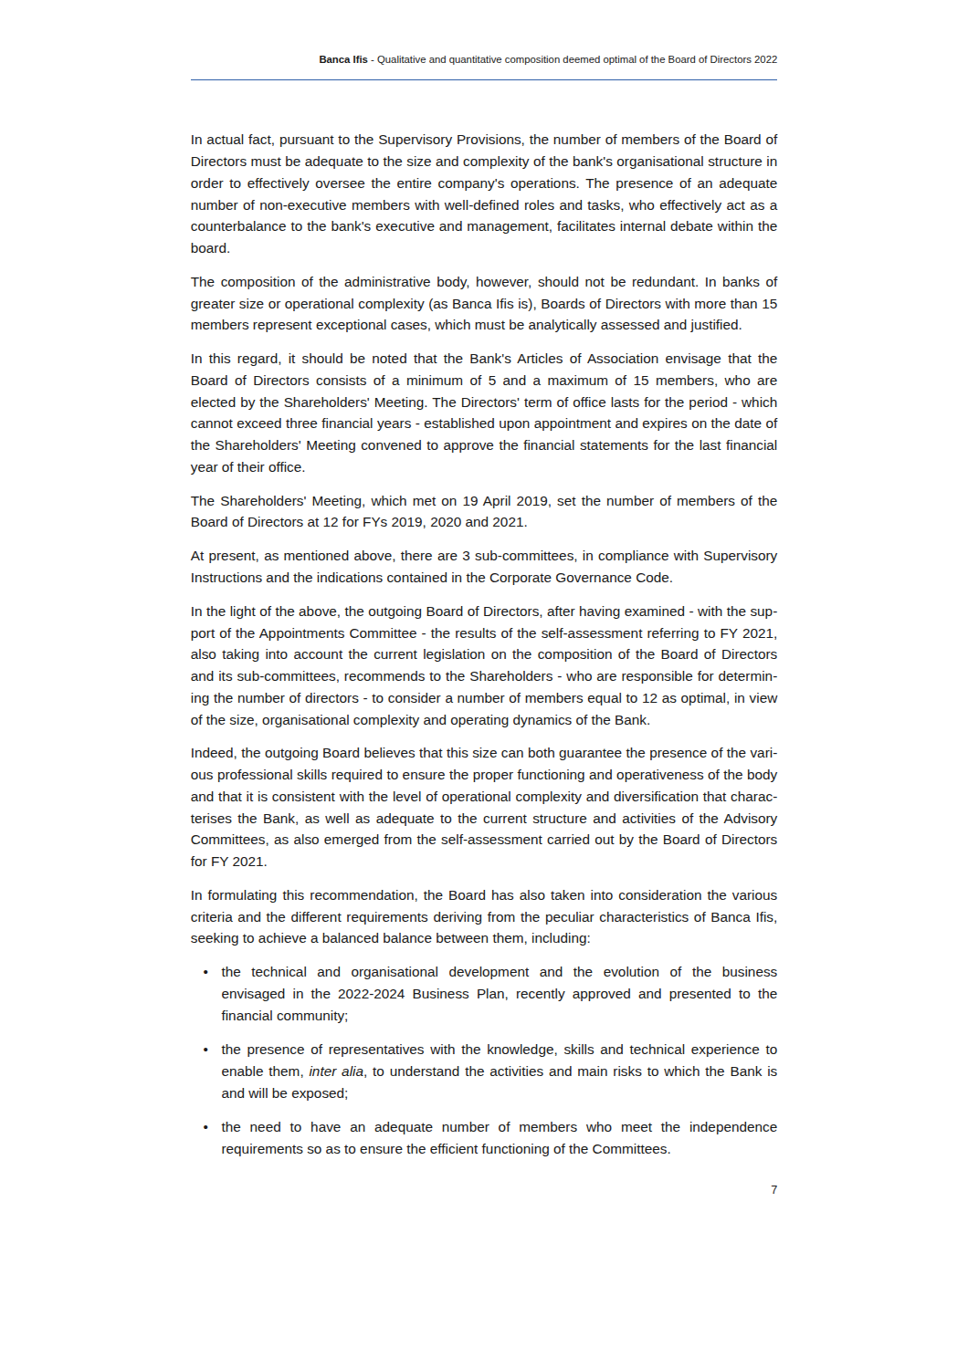Banca Ifis - Qualitative and quantitative composition deemed optimal of the Board of Directors 2022
In actual fact, pursuant to the Supervisory Provisions, the number of members of the Board of Directors must be adequate to the size and complexity of the bank's organisational structure in order to effectively oversee the entire company's operations. The presence of an adequate number of non-executive members with well-defined roles and tasks, who effectively act as a counterbalance to the bank's executive and management, facilitates internal debate within the board.
The composition of the administrative body, however, should not be redundant. In banks of greater size or operational complexity (as Banca Ifis is), Boards of Directors with more than 15 members represent exceptional cases, which must be analytically assessed and justified.
In this regard, it should be noted that the Bank's Articles of Association envisage that the Board of Directors consists of a minimum of 5 and a maximum of 15 members, who are elected by the Shareholders' Meeting. The Directors' term of office lasts for the period - which cannot exceed three financial years - established upon appointment and expires on the date of the Shareholders' Meeting convened to approve the financial statements for the last financial year of their office.
The Shareholders' Meeting, which met on 19 April 2019, set the number of members of the Board of Directors at 12 for FYs 2019, 2020 and 2021.
At present, as mentioned above, there are 3 sub-committees, in compliance with Supervisory Instructions and the indications contained in the Corporate Governance Code.
In the light of the above, the outgoing Board of Directors, after having examined - with the support of the Appointments Committee - the results of the self-assessment referring to FY 2021, also taking into account the current legislation on the composition of the Board of Directors and its sub-committees, recommends to the Shareholders - who are responsible for determining the number of directors - to consider a number of members equal to 12 as optimal, in view of the size, organisational complexity and operating dynamics of the Bank.
Indeed, the outgoing Board believes that this size can both guarantee the presence of the various professional skills required to ensure the proper functioning and operativeness of the body and that it is consistent with the level of operational complexity and diversification that characterises the Bank, as well as adequate to the current structure and activities of the Advisory Committees, as also emerged from the self-assessment carried out by the Board of Directors for FY 2021.
In formulating this recommendation, the Board has also taken into consideration the various criteria and the different requirements deriving from the peculiar characteristics of Banca Ifis, seeking to achieve a balanced balance between them, including:
the technical and organisational development and the evolution of the business envisaged in the 2022-2024 Business Plan, recently approved and presented to the financial community;
the presence of representatives with the knowledge, skills and technical experience to enable them, inter alia, to understand the activities and main risks to which the Bank is and will be exposed;
the need to have an adequate number of members who meet the independence requirements so as to ensure the efficient functioning of the Committees.
7